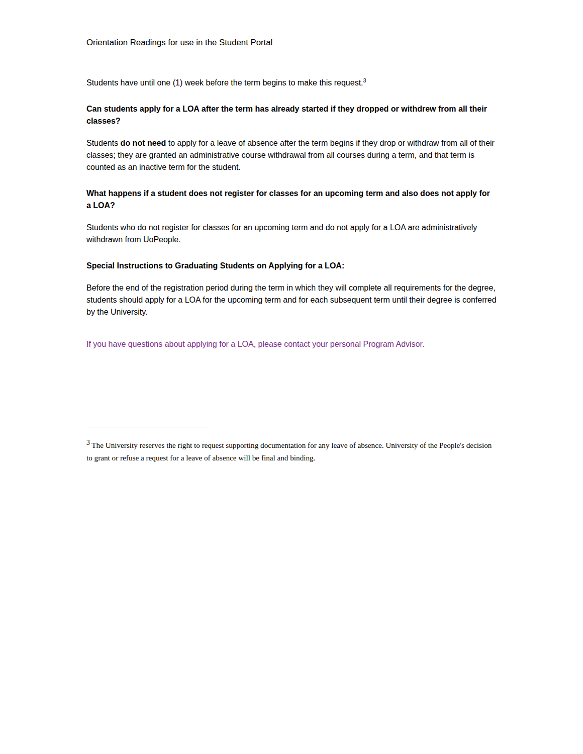Orientation Readings for use in the Student Portal
Students have until one (1) week before the term begins to make this request.3
Can students apply for a LOA after the term has already started if they dropped or withdrew from all their classes?
Students do not need to apply for a leave of absence after the term begins if they drop or withdraw from all of their classes; they are granted an administrative course withdrawal from all courses during a term, and that term is counted as an inactive term for the student.
What happens if a student does not register for classes for an upcoming term and also does not apply for a LOA?
Students who do not register for classes for an upcoming term and do not apply for a LOA are administratively withdrawn from UoPeople.
Special Instructions to Graduating Students on Applying for a LOA:
Before the end of the registration period during the term in which they will complete all requirements for the degree, students should apply for a LOA for the upcoming term and for each subsequent term until their degree is conferred by the University.
If you have questions about applying for a LOA, please contact your personal Program Advisor.
3 The University reserves the right to request supporting documentation for any leave of absence. University of the People's decision to grant or refuse a request for a leave of absence will be final and binding.